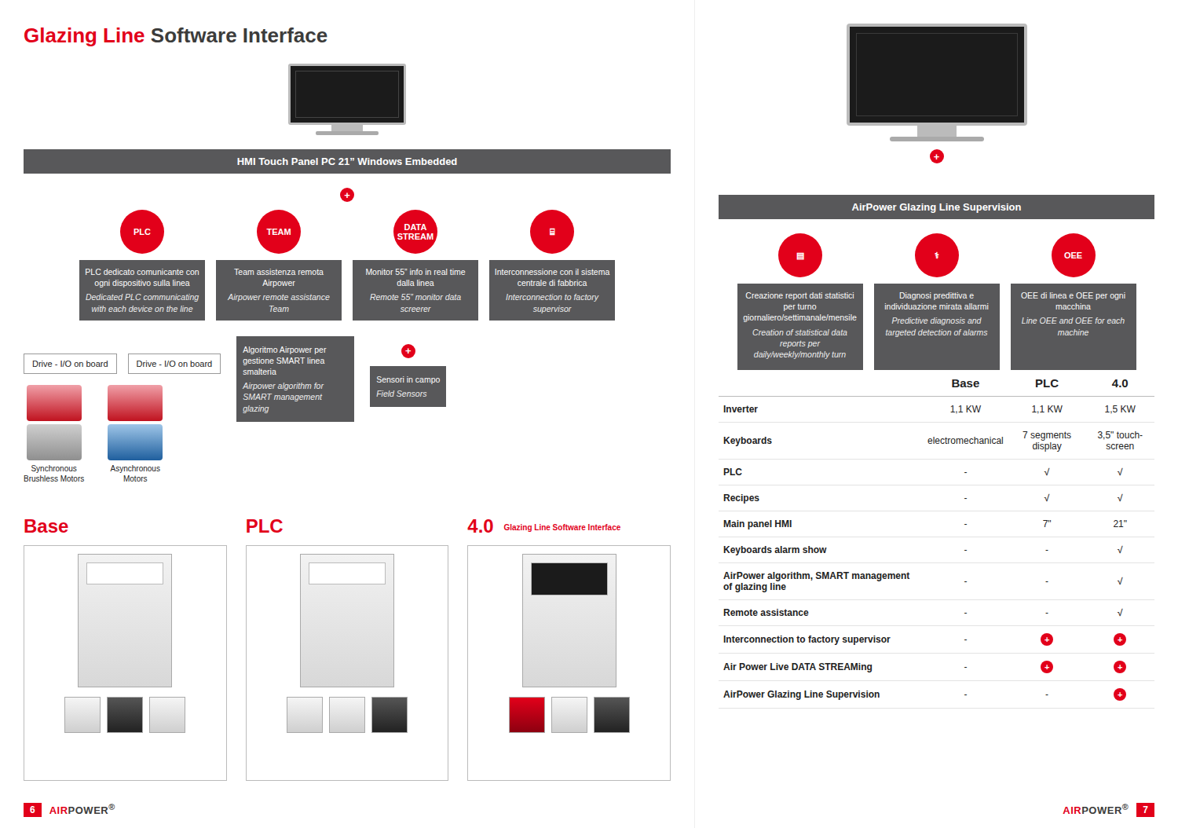Glazing Line Software Interface
HMI Touch Panel PC 21” Windows Embedded
+
PLC
PLC dedicato comunicante con ogni dispositivo sulla linea Dedicated PLC communicating with each device on the line
TEAM
Team assistenza remota Airpower Airpower remote assistance Team
DATA
STREAM
Monitor 55” info in real time dalla linea Remote 55” monitor data screerer
⌸
Interconnessione con il sistema centrale di fabbrica Interconnection to factory supervisor
Drive - I/O on board
Drive - I/O on board
Synchronous
Brushless Motors
Asynchronous
Motors
Algoritmo Airpower per gestione SMART linea smalteria Airpower algorithm for SMART management glazing
+
Sensori in campo Field Sensors
Base
PLC
4.0 Glazing Line Software Interface
6 AIRPOWER®
+
AirPower Glazing Line Supervision
▤
Creazione report dati statistici per turno giornaliero/settimanale/mensile Creation of statistical data reports per daily/weekly/monthly turn
⚕
Diagnosi predittiva e individuazione mirata allarmi Predictive diagnosis and targeted detection of alarms
OEE
OEE di linea e OEE per ogni macchina Line OEE and OEE for each machine
| | Base | PLC | 4.0 |
| --- | --- | --- | --- |
| Inverter | 1,1 KW | 1,1 KW | 1,5 KW |
| Keyboards | electromechanical | 7 segments display | 3,5" touch-screen |
| PLC | - | √ | √ |
| Recipes | - | √ | √ |
| Main panel HMI | - | 7" | 21" |
| Keyboards alarm show | - | - | √ |
| AirPower algorithm, SMART management of glazing line | - | - | √ |
| Remote assistance | - | - | √ |
| Interconnection to factory supervisor | - | + | + |
| Air Power Live DATA STREAM ing | - | + | + |
| AirPower Glazing Line Supervision | - | - | + |
AIRPOWER® 7